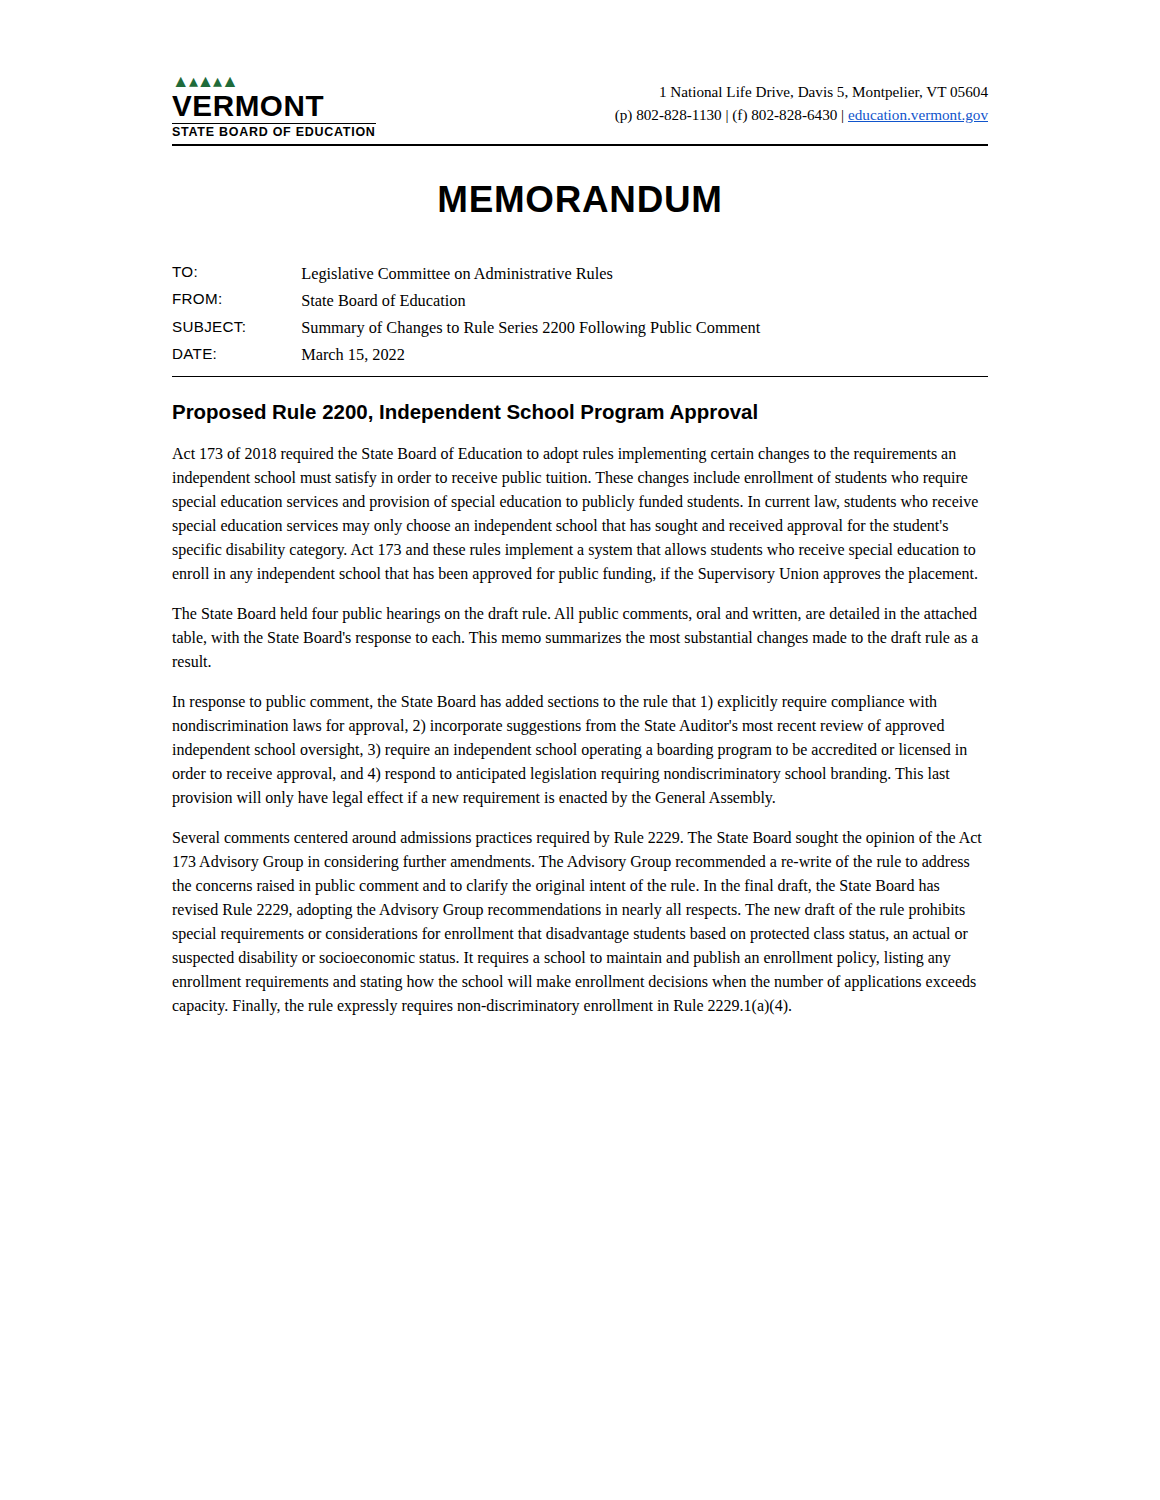▲▴▲▴▲
VERMONT
STATE BOARD OF EDUCATION
1 National Life Drive, Davis 5, Montpelier, VT 05604
(p) 802-828-1130 | (f) 802-828-6430 | education.vermont.gov
MEMORANDUM
| TO: | Legislative Committee on Administrative Rules |
| FROM: | State Board of Education |
| SUBJECT: | Summary of Changes to Rule Series 2200 Following Public Comment |
| DATE: | March 15, 2022 |
Proposed Rule 2200, Independent School Program Approval
Act 173 of 2018 required the State Board of Education to adopt rules implementing certain changes to the requirements an independent school must satisfy in order to receive public tuition. These changes include enrollment of students who require special education services and provision of special education to publicly funded students. In current law, students who receive special education services may only choose an independent school that has sought and received approval for the student's specific disability category. Act 173 and these rules implement a system that allows students who receive special education to enroll in any independent school that has been approved for public funding, if the Supervisory Union approves the placement.
The State Board held four public hearings on the draft rule. All public comments, oral and written, are detailed in the attached table, with the State Board's response to each. This memo summarizes the most substantial changes made to the draft rule as a result.
In response to public comment, the State Board has added sections to the rule that 1) explicitly require compliance with nondiscrimination laws for approval, 2) incorporate suggestions from the State Auditor's most recent review of approved independent school oversight, 3) require an independent school operating a boarding program to be accredited or licensed in order to receive approval, and 4) respond to anticipated legislation requiring nondiscriminatory school branding. This last provision will only have legal effect if a new requirement is enacted by the General Assembly.
Several comments centered around admissions practices required by Rule 2229. The State Board sought the opinion of the Act 173 Advisory Group in considering further amendments. The Advisory Group recommended a re-write of the rule to address the concerns raised in public comment and to clarify the original intent of the rule. In the final draft, the State Board has revised Rule 2229, adopting the Advisory Group recommendations in nearly all respects. The new draft of the rule prohibits special requirements or considerations for enrollment that disadvantage students based on protected class status, an actual or suspected disability or socioeconomic status. It requires a school to maintain and publish an enrollment policy, listing any enrollment requirements and stating how the school will make enrollment decisions when the number of applications exceeds capacity. Finally, the rule expressly requires non-discriminatory enrollment in Rule 2229.1(a)(4).